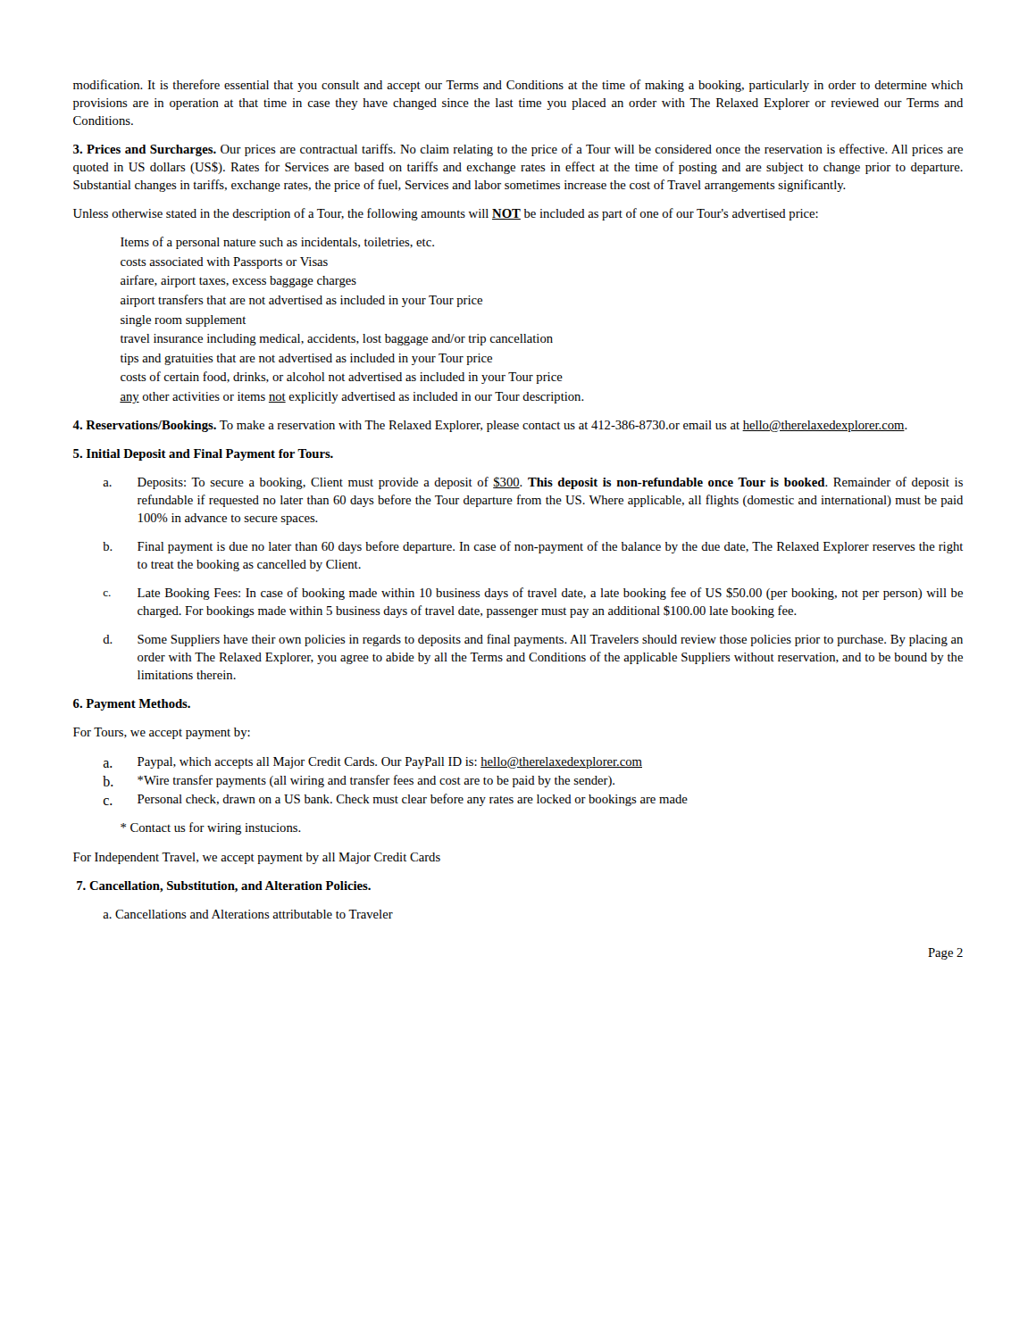modification. It is therefore essential that you consult and accept our Terms and Conditions at the time of making a booking, particularly in order to determine which provisions are in operation at that time in case they have changed since the last time you placed an order with The Relaxed Explorer or reviewed our Terms and Conditions.
3. Prices and Surcharges. Our prices are contractual tariffs. No claim relating to the price of a Tour will be considered once the reservation is effective. All prices are quoted in US dollars (US$). Rates for Services are based on tariffs and exchange rates in effect at the time of posting and are subject to change prior to departure. Substantial changes in tariffs, exchange rates, the price of fuel, Services and labor sometimes increase the cost of Travel arrangements significantly.
Unless otherwise stated in the description of a Tour, the following amounts will NOT be included as part of one of our Tour's advertised price:
Items of a personal nature such as incidentals, toiletries, etc.
costs associated with Passports or Visas
airfare, airport taxes, excess baggage charges
airport transfers that are not advertised as included in your Tour price
single room supplement
travel insurance including medical, accidents, lost baggage and/or trip cancellation
tips and gratuities that are not advertised as included in your Tour price
costs of certain food, drinks, or alcohol not advertised as included in your Tour price
any other activities or items not explicitly advertised as included in our Tour description.
4. Reservations/Bookings. To make a reservation with The Relaxed Explorer, please contact us at 412-386-8730.or email us at hello@therelaxedexplorer.com.
5. Initial Deposit and Final Payment for Tours.
a. Deposits: To secure a booking, Client must provide a deposit of $300. This deposit is non-refundable once Tour is booked. Remainder of deposit is refundable if requested no later than 60 days before the Tour departure from the US. Where applicable, all flights (domestic and international) must be paid 100% in advance to secure spaces.
b. Final payment is due no later than 60 days before departure. In case of non-payment of the balance by the due date, The Relaxed Explorer reserves the right to treat the booking as cancelled by Client.
c. Late Booking Fees: In case of booking made within 10 business days of travel date, a late booking fee of US $50.00 (per booking, not per person) will be charged. For bookings made within 5 business days of travel date, passenger must pay an additional $100.00 late booking fee.
d. Some Suppliers have their own policies in regards to deposits and final payments. All Travelers should review those policies prior to purchase. By placing an order with The Relaxed Explorer, you agree to abide by all the Terms and Conditions of the applicable Suppliers without reservation, and to be bound by the limitations therein.
6. Payment Methods.
For Tours, we accept payment by:
a. Paypal, which accepts all Major Credit Cards. Our PayPall ID is: hello@therelaxedexplorer.com
b.*Wire transfer payments (all wiring and transfer fees and cost are to be paid by the sender).
c. Personal check, drawn on a US bank. Check must clear before any rates are locked or bookings are made
* Contact us for wiring instucions.
For Independent Travel, we accept payment by all Major Credit Cards
7. Cancellation, Substitution, and Alteration Policies.
a. Cancellations and Alterations attributable to Traveler
Page 2